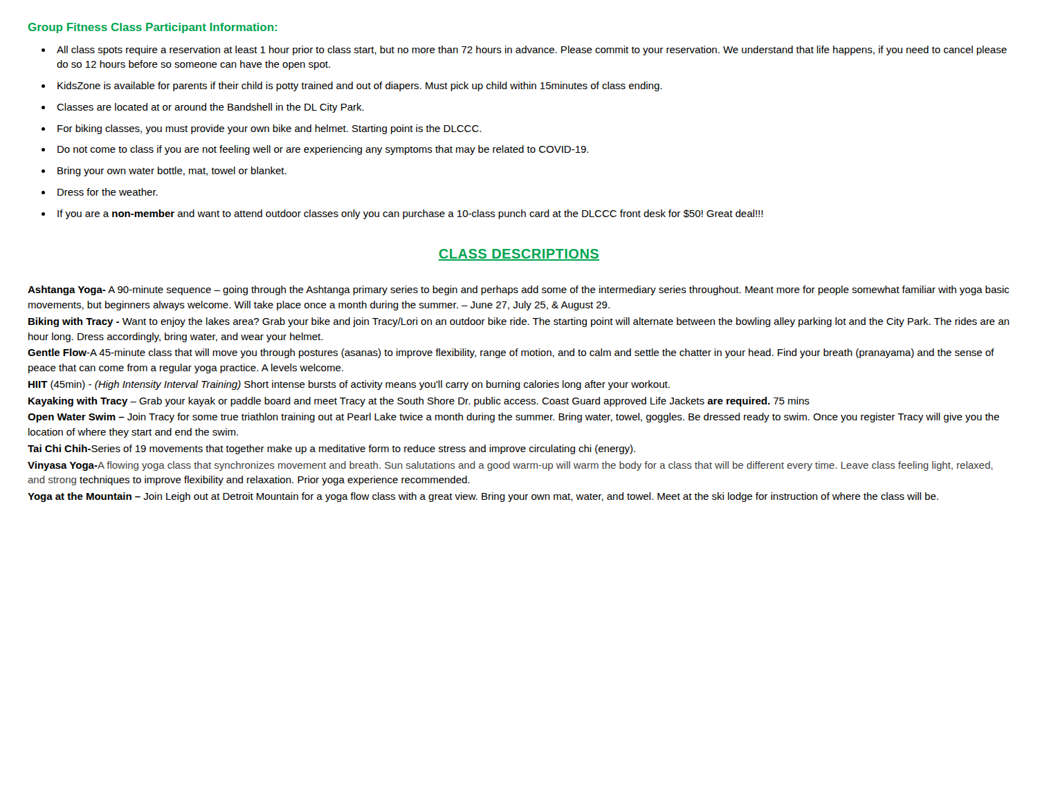Group Fitness Class Participant Information:
All class spots require a reservation at least 1 hour prior to class start, but no more than 72 hours in advance. Please commit to your reservation. We understand that life happens, if you need to cancel please do so 12 hours before so someone can have the open spot.
KidsZone is available for parents if their child is potty trained and out of diapers. Must pick up child within 15minutes of class ending.
Classes are located at or around the Bandshell in the DL City Park.
For biking classes, you must provide your own bike and helmet. Starting point is the DLCCC.
Do not come to class if you are not feeling well or are experiencing any symptoms that may be related to COVID-19.
Bring your own water bottle, mat, towel or blanket.
Dress for the weather.
If you are a non-member and want to attend outdoor classes only you can purchase a 10-class punch card at the DLCCC front desk for $50! Great deal!!!
CLASS DESCRIPTIONS
Ashtanga Yoga- A 90-minute sequence – going through the Ashtanga primary series to begin and perhaps add some of the intermediary series throughout. Meant more for people somewhat familiar with yoga basic movements, but beginners always welcome. Will take place once a month during the summer. – June 27, July 25, & August 29.
Biking with Tracy - Want to enjoy the lakes area? Grab your bike and join Tracy/Lori on an outdoor bike ride. The starting point will alternate between the bowling alley parking lot and the City Park. The rides are an hour long. Dress accordingly, bring water, and wear your helmet.
Gentle Flow-A 45-minute class that will move you through postures (asanas) to improve flexibility, range of motion, and to calm and settle the chatter in your head. Find your breath (pranayama) and the sense of peace that can come from a regular yoga practice. A levels welcome.
HIIT (45min) - (High Intensity Interval Training) Short intense bursts of activity means you'll carry on burning calories long after your workout.
Kayaking with Tracy – Grab your kayak or paddle board and meet Tracy at the South Shore Dr. public access. Coast Guard approved Life Jackets are required. 75 mins
Open Water Swim – Join Tracy for some true triathlon training out at Pearl Lake twice a month during the summer. Bring water, towel, goggles. Be dressed ready to swim. Once you register Tracy will give you the location of where they start and end the swim.
Tai Chi Chih-Series of 19 movements that together make up a meditative form to reduce stress and improve circulating chi (energy).
Vinyasa Yoga-A flowing yoga class that synchronizes movement and breath. Sun salutations and a good warm-up will warm the body for a class that will be different every time. Leave class feeling light, relaxed, and strong techniques to improve flexibility and relaxation. Prior yoga experience recommended.
Yoga at the Mountain – Join Leigh out at Detroit Mountain for a yoga flow class with a great view. Bring your own mat, water, and towel. Meet at the ski lodge for instruction of where the class will be.